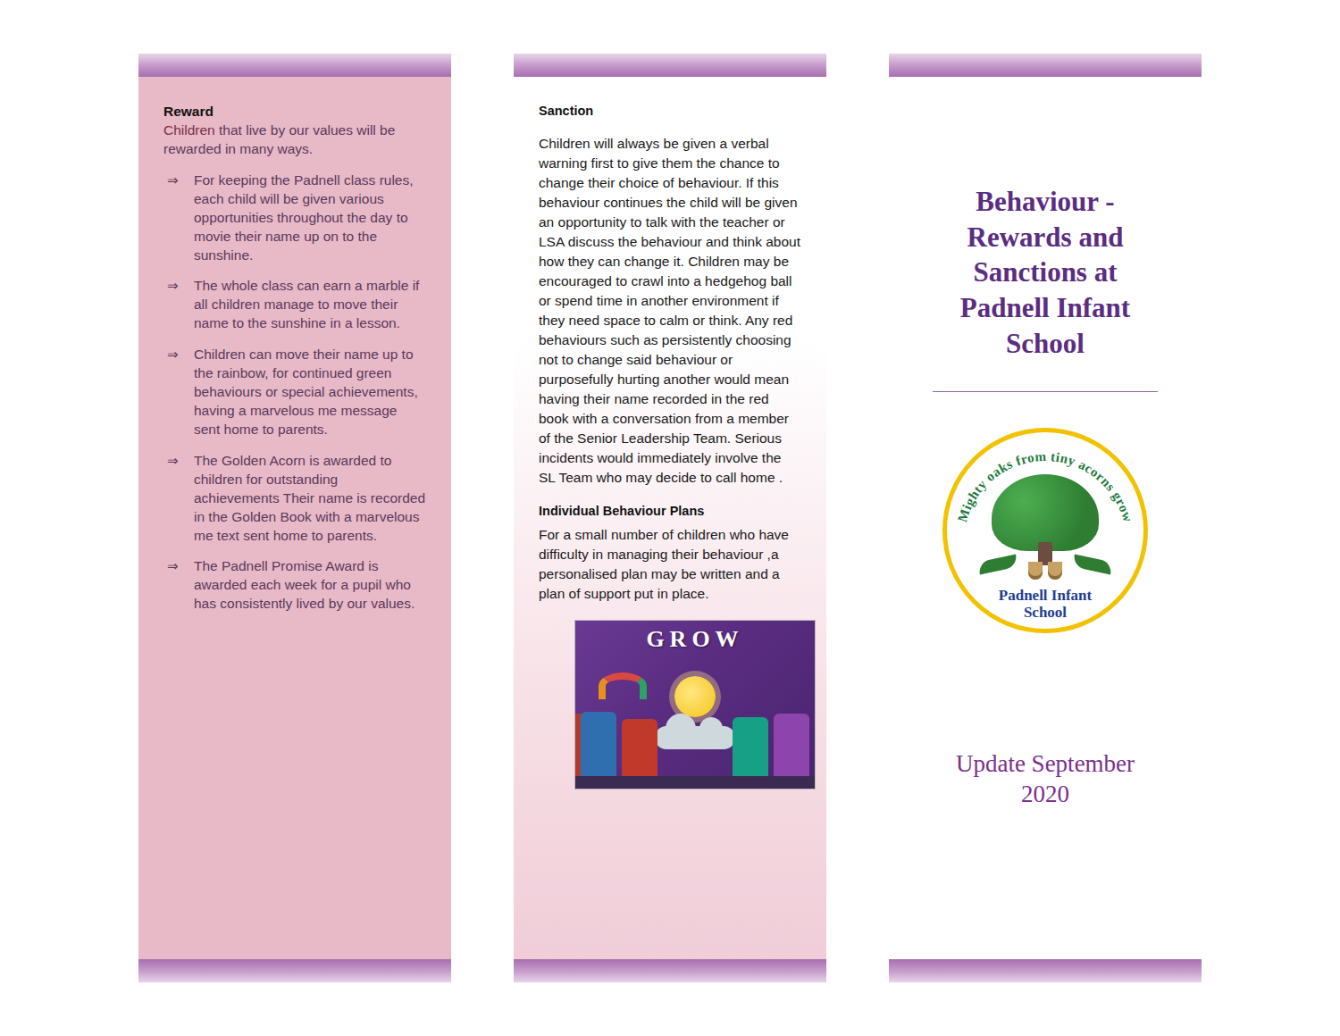Reward
Children that live by our values will be rewarded in many ways.
For keeping the Padnell class rules, each child will be given various opportunities throughout the day to movie their name up on to the sunshine.
The whole class can earn a marble if all children manage to move their name to the sunshine in a lesson.
Children can move their name up to the rainbow, for continued green behaviours or special achievements, having a marvelous me message sent home to parents.
The Golden Acorn is awarded to children for outstanding achievements Their name is recorded in the Golden Book with a marvelous me text sent home to parents.
The Padnell Promise Award is awarded each week for a pupil who has consistently lived by our values.
Sanction
Children will always be given a verbal warning first to give them the chance to change their choice of behaviour. If this behaviour continues the child will be given an opportunity to talk with the teacher or LSA discuss the behaviour and think about how they can change it. Children may be encouraged to crawl into a hedgehog ball or spend time in another environment if they need space to calm or think. Any red behaviours such as persistently choosing not to change said behaviour or purposefully hurting another would mean having their name recorded in the red book with a conversation from a member of the Senior Leadership Team. Serious incidents would immediately involve the SL Team who may decide to call home .
Individual Behaviour Plans
For a small number of children who have difficulty in managing their behaviour ,a personalised plan may be written and a plan of support put in place.
GROW
Behaviour -
Rewards and
Sanctions at
Padnell Infant
School
Mighty oaks from tiny acorns grow
Padnell Infant
School
Update September
2020